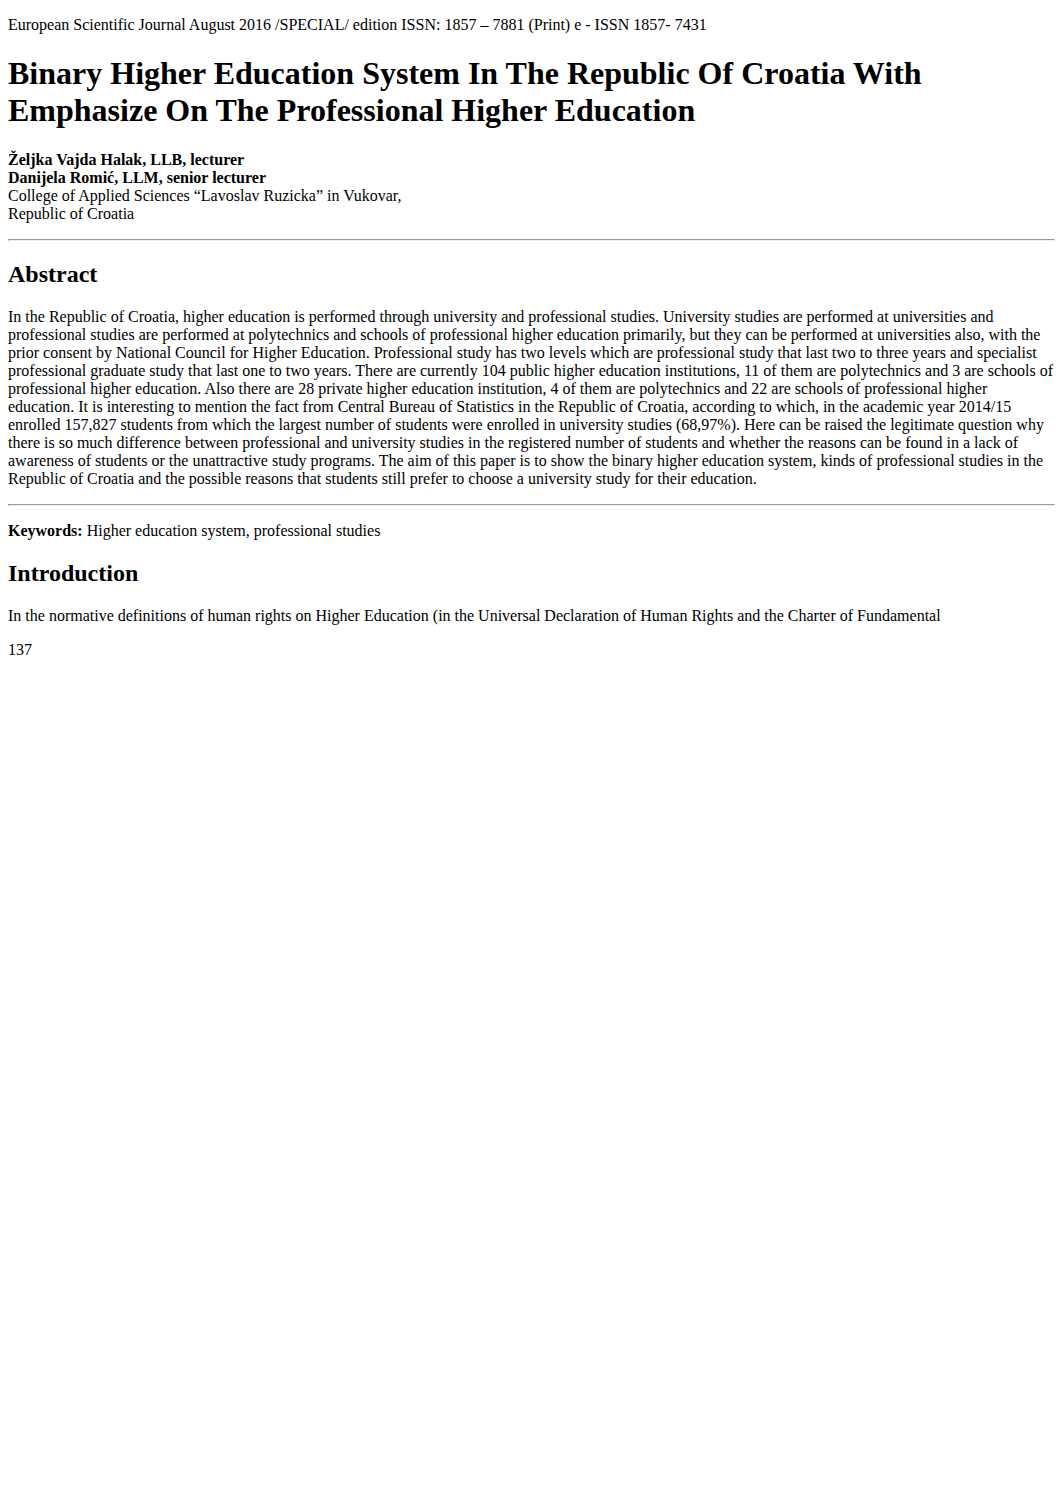European Scientific Journal August 2016 /SPECIAL/ edition ISSN: 1857 – 7881 (Print) e - ISSN 1857- 7431
Binary Higher Education System In The Republic Of Croatia With Emphasize On The Professional Higher Education
Željka Vajda Halak, LLB, lecturer
Danijela Romić, LLM, senior lecturer
College of Applied Sciences “Lavoslav Ruzicka” in Vukovar,
Republic of Croatia
Abstract
In the Republic of Croatia, higher education is performed through university and professional studies. University studies are performed at universities and professional studies are performed at polytechnics and schools of professional higher education primarily, but they can be performed at universities also, with the prior consent by National Council for Higher Education. Professional study has two levels which are professional study that last two to three years and specialist professional graduate study that last one to two years. There are currently 104 public higher education institutions, 11 of them are polytechnics and 3 are schools of professional higher education. Also there are 28 private higher education institution, 4 of them are polytechnics and 22 are schools of professional higher education. It is interesting to mention the fact from Central Bureau of Statistics in the Republic of Croatia, according to which, in the academic year 2014/15 enrolled 157,827 students from which the largest number of students were enrolled in university studies (68,97%). Here can be raised the legitimate question why there is so much difference between professional and university studies in the registered number of students and whether the reasons can be found in a lack of awareness of students or the unattractive study programs. The aim of this paper is to show the binary higher education system, kinds of professional studies in the Republic of Croatia and the possible reasons that students still prefer to choose a university study for their education.
Keywords: Higher education system, professional studies
Introduction
In the normative definitions of human rights on Higher Education (in the Universal Declaration of Human Rights and the Charter of Fundamental
137